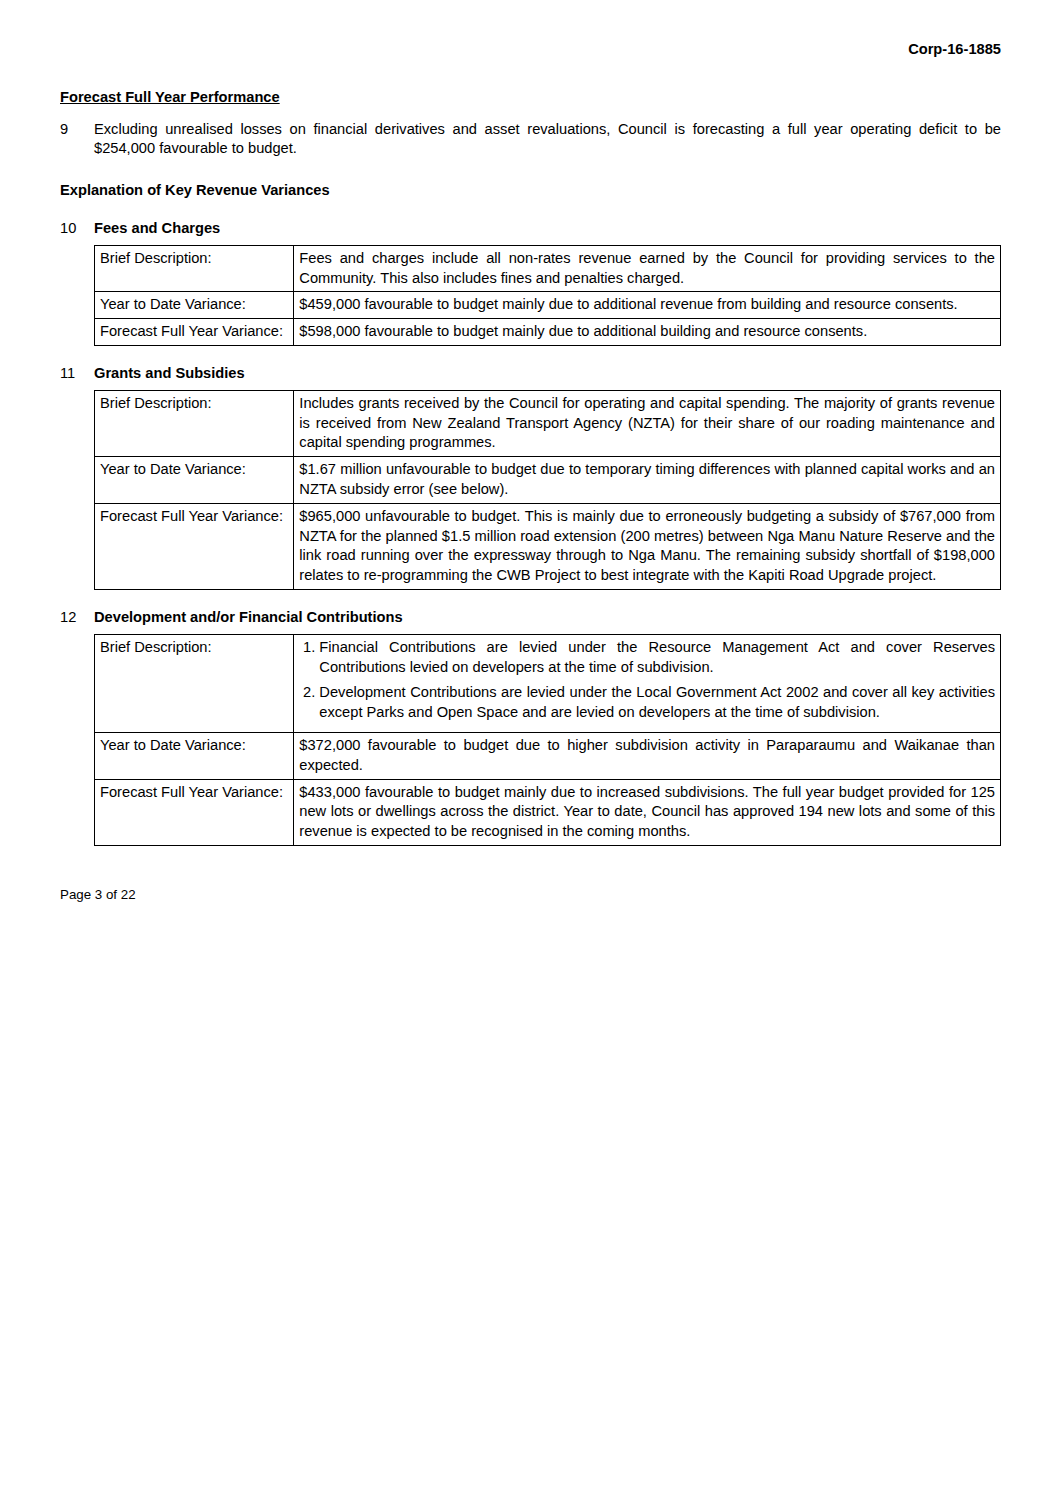Corp-16-1885
Forecast Full Year Performance
9
Excluding unrealised losses on financial derivatives and asset revaluations, Council is forecasting a full year operating deficit to be $254,000 favourable to budget.
Explanation of Key Revenue Variances
10
Fees and Charges
| Brief Description: | Fees and charges include all non-rates revenue earned by the Council for providing services to the Community. This also includes fines and penalties charged. |
| Year to Date Variance: | $459,000 favourable to budget mainly due to additional revenue from building and resource consents. |
| Forecast Full Year Variance: | $598,000 favourable to budget mainly due to additional building and resource consents. |
11
Grants and Subsidies
| Brief Description: | Includes grants received by the Council for operating and capital spending. The majority of grants revenue is received from New Zealand Transport Agency (NZTA) for their share of our roading maintenance and capital spending programmes. |
| Year to Date Variance: | $1.67 million unfavourable to budget due to temporary timing differences with planned capital works and an NZTA subsidy error (see below). |
| Forecast Full Year Variance: | $965,000 unfavourable to budget. This is mainly due to erroneously budgeting a subsidy of $767,000 from NZTA for the planned $1.5 million road extension (200 metres) between Nga Manu Nature Reserve and the link road running over the expressway through to Nga Manu. The remaining subsidy shortfall of $198,000 relates to re-programming the CWB Project to best integrate with the Kapiti Road Upgrade project. |
12
Development and/or Financial Contributions
| Brief Description: | Financial Contributions are levied under the Resource Management Act and cover Reserves Contributions levied on developers at the time of subdivision. Development Contributions are levied under the Local Government Act 2002 and cover all key activities except Parks and Open Space and are levied on developers at the time of subdivision. |
| Year to Date Variance: | $372,000 favourable to budget due to higher subdivision activity in Paraparaumu and Waikanae than expected. |
| Forecast Full Year Variance: | $433,000 favourable to budget mainly due to increased subdivisions. The full year budget provided for 125 new lots or dwellings across the district. Year to date, Council has approved 194 new lots and some of this revenue is expected to be recognised in the coming months. |
Page 3 of 22